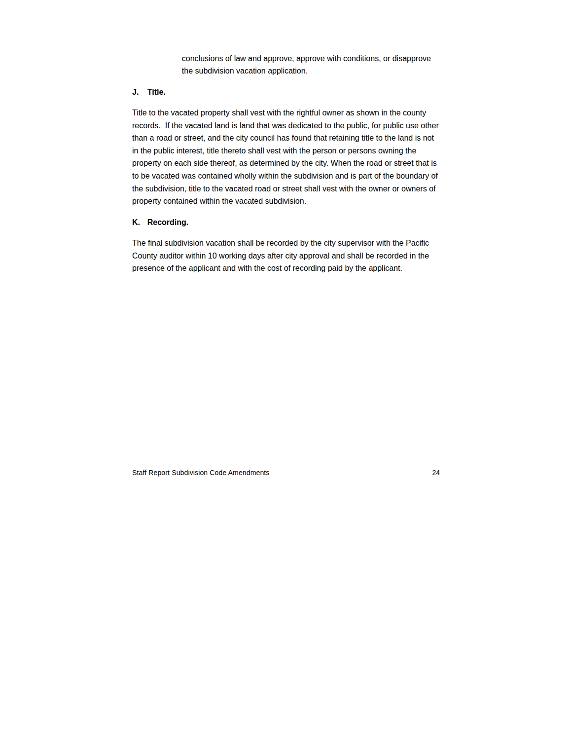conclusions of law and approve, approve with conditions, or disapprove the subdivision vacation application.
J. Title.
Title to the vacated property shall vest with the rightful owner as shown in the county records. If the vacated land is land that was dedicated to the public, for public use other than a road or street, and the city council has found that retaining title to the land is not in the public interest, title thereto shall vest with the person or persons owning the property on each side thereof, as determined by the city. When the road or street that is to be vacated was contained wholly within the subdivision and is part of the boundary of the subdivision, title to the vacated road or street shall vest with the owner or owners of property contained within the vacated subdivision.
K. Recording.
The final subdivision vacation shall be recorded by the city supervisor with the Pacific County auditor within 10 working days after city approval and shall be recorded in the presence of the applicant and with the cost of recording paid by the applicant.
Staff Report Subdivision Code Amendments 24